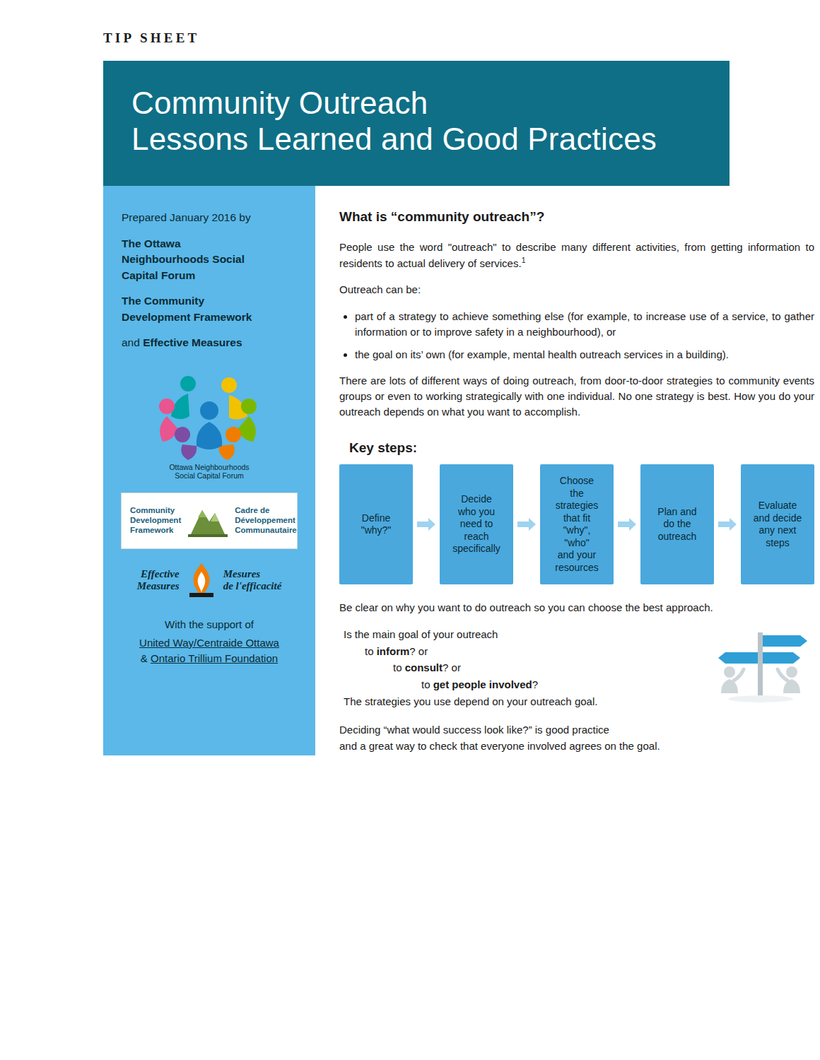Tip Sheet
Community Outreach
Lessons Learned and Good Practices
Prepared January 2016 by
The Ottawa
Neighbourhoods Social
Capital Forum
The Community
Development Framework
and Effective Measures
Ottawa Neighbourhoods
Social Capital Forum
Community
Development
Framework
Cadre de
Développement
Communautaire
Effective
Measures
Mesures
de l'efficacité
With the support of United Way/Centraide Ottawa
& Ontario Trillium Foundation
What is “community outreach”?
People use the word "outreach" to describe many different activities, from getting information to residents to actual delivery of services.1
Outreach can be:
part of a strategy to achieve something else (for example, to increase use of a service, to gather information or to improve safety in a neighbourhood), or
the goal on its’ own (for example, mental health outreach services in a building).
There are lots of different ways of doing outreach, from door-to-door strategies to community events groups or even to working strategically with one individual. No one strategy is best. How you do your outreach depends on what you want to accomplish.
Key steps:
Define
"why?"
Decide
who you
need to
reach
specifically
Choose
the
strategies
that fit
"why",
"who"
and your
resources
Plan and
do the
outreach
Evaluate
and decide
any next
steps
Be clear on why you want to do outreach so you can choose the best approach.
Is the main goal of your outreach
to inform? or
to consult? or
to get people involved?
The strategies you use depend on your outreach goal.
Deciding “what would success look like?” is good practice
and a great way to check that everyone involved agrees on the goal.